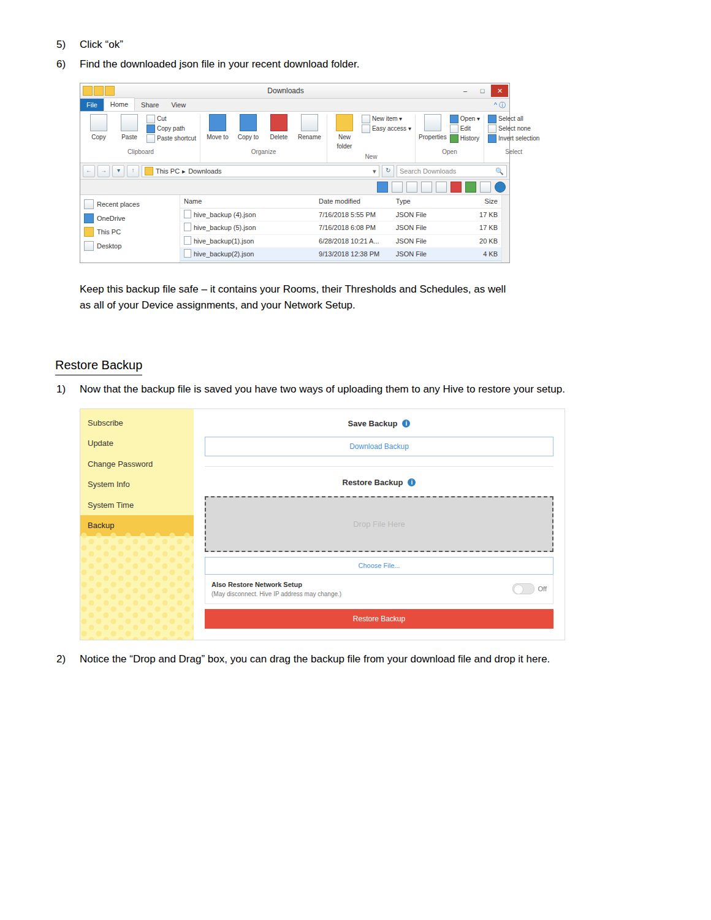5) Click “ok”
6) Find the downloaded json file in your recent download folder.
Downloads
–□✕
File
Home
Share
View
^ ⓘ
Copy
Paste
Cut
Copy path
Paste shortcut
Clipboard
Move to
Copy to
Delete
Rename
Organize
New folder
New item ▾
Easy access ▾
New
Properties
Open ▾
Edit
History
Open
Select all
Select none
Invert selection
Select
←
→
▾
↑
This PC ▸ Downloads ▾
↻
Search Downloads🔍
Recent places
OneDrive
This PC
Desktop
| Name | Date modified | Type | Size |
| --- | --- | --- | --- |
| hive_backup (4).json | 7/16/2018 5:55 PM | JSON File | 17 KB |
| hive_backup (5).json | 7/16/2018 6:08 PM | JSON File | 17 KB |
| hive_backup(1).json | 6/28/2018 10:21 A... | JSON File | 20 KB |
| hive_backup(2).json | 9/13/2018 12:38 PM | JSON File | 4 KB |
Keep this backup file safe – it contains your Rooms, their Thresholds and Schedules, as well as all of your Device assignments, and your Network Setup.
Restore Backup
1) Now that the backup file is saved you have two ways of uploading them to any Hive to restore your setup.
Subscribe
Update
Change Password
System Info
System Time
Backup
Save Backup i
Download Backup
Restore Backup i
Drop File Here
Choose File...
Also Restore Network Setup
(May disconnect. Hive IP address may change.)
Off
Restore Backup
2) Notice the “Drop and Drag” box, you can drag the backup file from your download file and drop it here.